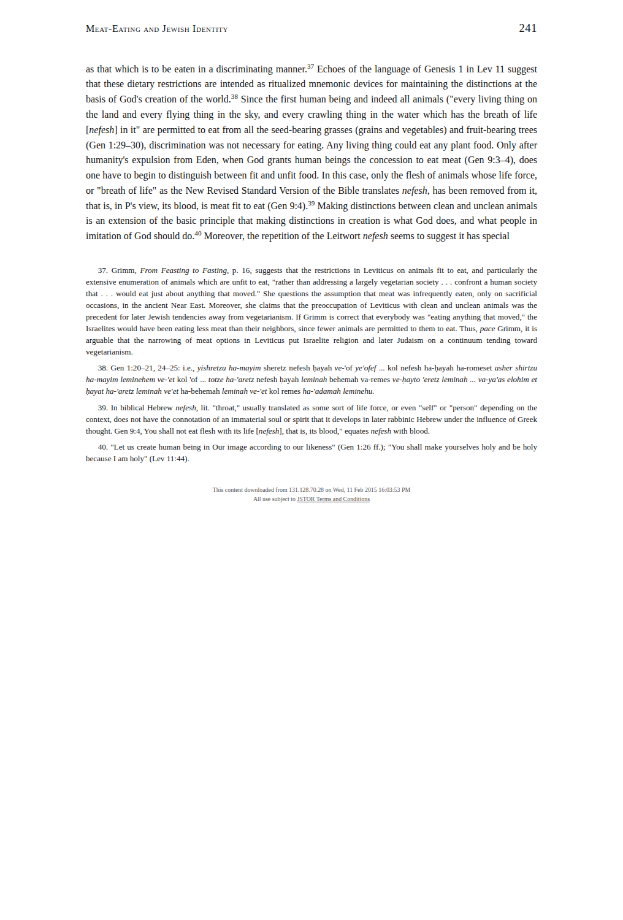Meat-Eating and Jewish Identity 241
as that which is to be eaten in a discriminating manner.37 Echoes of the language of Genesis 1 in Lev 11 suggest that these dietary restrictions are intended as ritualized mnemonic devices for maintaining the distinctions at the basis of God's creation of the world.38 Since the first human being and indeed all animals ("every living thing on the land and every flying thing in the sky, and every crawling thing in the water which has the breath of life [nefesh] in it" are permitted to eat from all the seed-bearing grasses (grains and vegetables) and fruit-bearing trees (Gen 1:29–30), discrimination was not necessary for eating. Any living thing could eat any plant food. Only after humanity's expulsion from Eden, when God grants human beings the concession to eat meat (Gen 9:3–4), does one have to begin to distinguish between fit and unfit food. In this case, only the flesh of animals whose life force, or "breath of life" as the New Revised Standard Version of the Bible translates nefesh, has been removed from it, that is, in P's view, its blood, is meat fit to eat (Gen 9:4).39 Making distinctions between clean and unclean animals is an extension of the basic principle that making distinctions in creation is what God does, and what people in imitation of God should do.40 Moreover, the repetition of the Leitwort nefesh seems to suggest it has special
37. Grimm, From Feasting to Fasting, p. 16, suggests that the restrictions in Leviticus on animals fit to eat, and particularly the extensive enumeration of animals which are unfit to eat, "rather than addressing a largely vegetarian society . . . confront a human society that . . . would eat just about anything that moved." She questions the assumption that meat was infrequently eaten, only on sacrificial occasions, in the ancient Near East. Moreover, she claims that the preoccupation of Leviticus with clean and unclean animals was the precedent for later Jewish tendencies away from vegetarianism. If Grimm is correct that everybody was "eating anything that moved," the Israelites would have been eating less meat than their neighbors, since fewer animals are permitted to them to eat. Thus, pace Grimm, it is arguable that the narrowing of meat options in Leviticus put Israelite religion and later Judaism on a continuum tending toward vegetarianism.
38. Gen 1:20–21, 24–25: i.e., yishretzu ha-mayim sheretz nefesh ḥayah ve-'of ye'ofef ... kol nefesh ha-ḥayah ha-romeset asher shirtzu ha-mayim leminehem ve-'et kol 'of ... totze ha-'aretz nefesh ḥayah leminah behemah va-remes ve-ḥayto 'eretz leminah ... va-ya'as elohim et ḥayat ha-'aretz leminah ve'et ha-behemah leminah ve-'et kol remes ha-'adamah leminehu.
39. In biblical Hebrew nefesh, lit. "throat," usually translated as some sort of life force, or even "self" or "person" depending on the context, does not have the connotation of an immaterial soul or spirit that it develops in later rabbinic Hebrew under the influence of Greek thought. Gen 9:4, You shall not eat flesh with its life [nefesh], that is, its blood," equates nefesh with blood.
40. "Let us create human being in Our image according to our likeness" (Gen 1:26 ff.); "You shall make yourselves holy and be holy because I am holy" (Lev 11:44).
This content downloaded from 131.128.70.28 on Wed, 11 Feb 2015 16:03:53 PM
All use subject to JSTOR Terms and Conditions